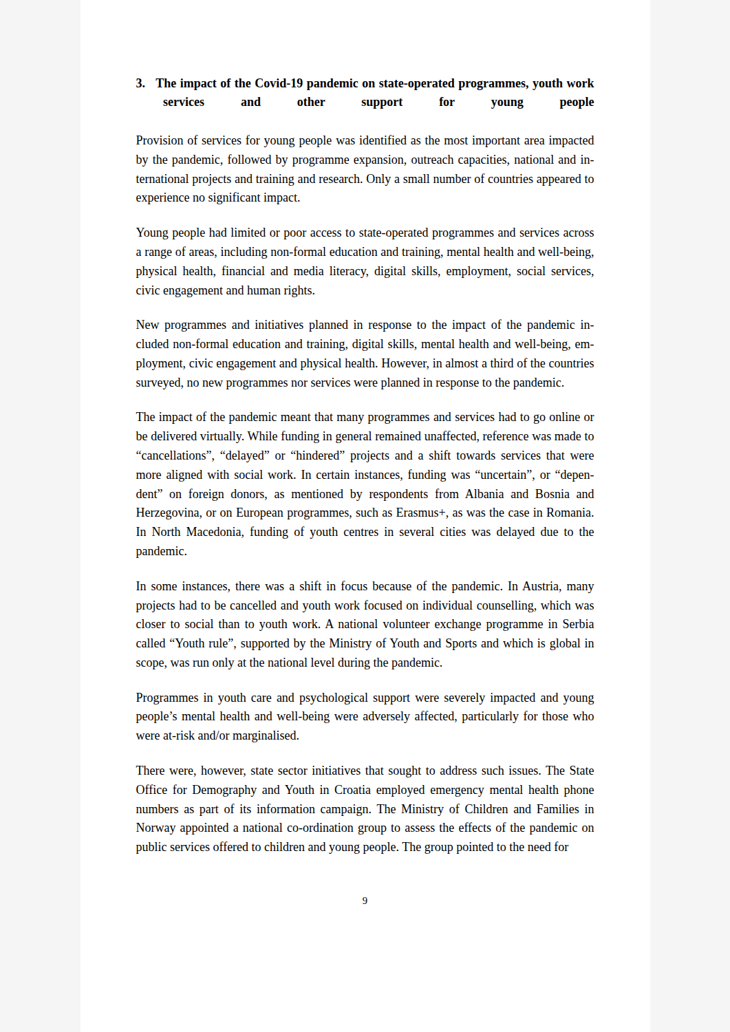3. The impact of the Covid-19 pandemic on state-operated programmes, youth work services and other support for young people
Provision of services for young people was identified as the most important area impacted by the pandemic, followed by programme expansion, outreach capacities, national and international projects and training and research. Only a small number of countries appeared to experience no significant impact.
Young people had limited or poor access to state-operated programmes and services across a range of areas, including non-formal education and training, mental health and well-being, physical health, financial and media literacy, digital skills, employment, social services, civic engagement and human rights.
New programmes and initiatives planned in response to the impact of the pandemic included non-formal education and training, digital skills, mental health and well-being, employment, civic engagement and physical health. However, in almost a third of the countries surveyed, no new programmes nor services were planned in response to the pandemic.
The impact of the pandemic meant that many programmes and services had to go online or be delivered virtually. While funding in general remained unaffected, reference was made to “cancellations”, “delayed” or “hindered” projects and a shift towards services that were more aligned with social work. In certain instances, funding was “uncertain”, or “dependent” on foreign donors, as mentioned by respondents from Albania and Bosnia and Herzegovina, or on European programmes, such as Erasmus+, as was the case in Romania. In North Macedonia, funding of youth centres in several cities was delayed due to the pandemic.
In some instances, there was a shift in focus because of the pandemic. In Austria, many projects had to be cancelled and youth work focused on individual counselling, which was closer to social than to youth work. A national volunteer exchange programme in Serbia called “Youth rule”, supported by the Ministry of Youth and Sports and which is global in scope, was run only at the national level during the pandemic.
Programmes in youth care and psychological support were severely impacted and young people’s mental health and well-being were adversely affected, particularly for those who were at-risk and/or marginalised.
There were, however, state sector initiatives that sought to address such issues. The State Office for Demography and Youth in Croatia employed emergency mental health phone numbers as part of its information campaign. The Ministry of Children and Families in Norway appointed a national co-ordination group to assess the effects of the pandemic on public services offered to children and young people. The group pointed to the need for
9